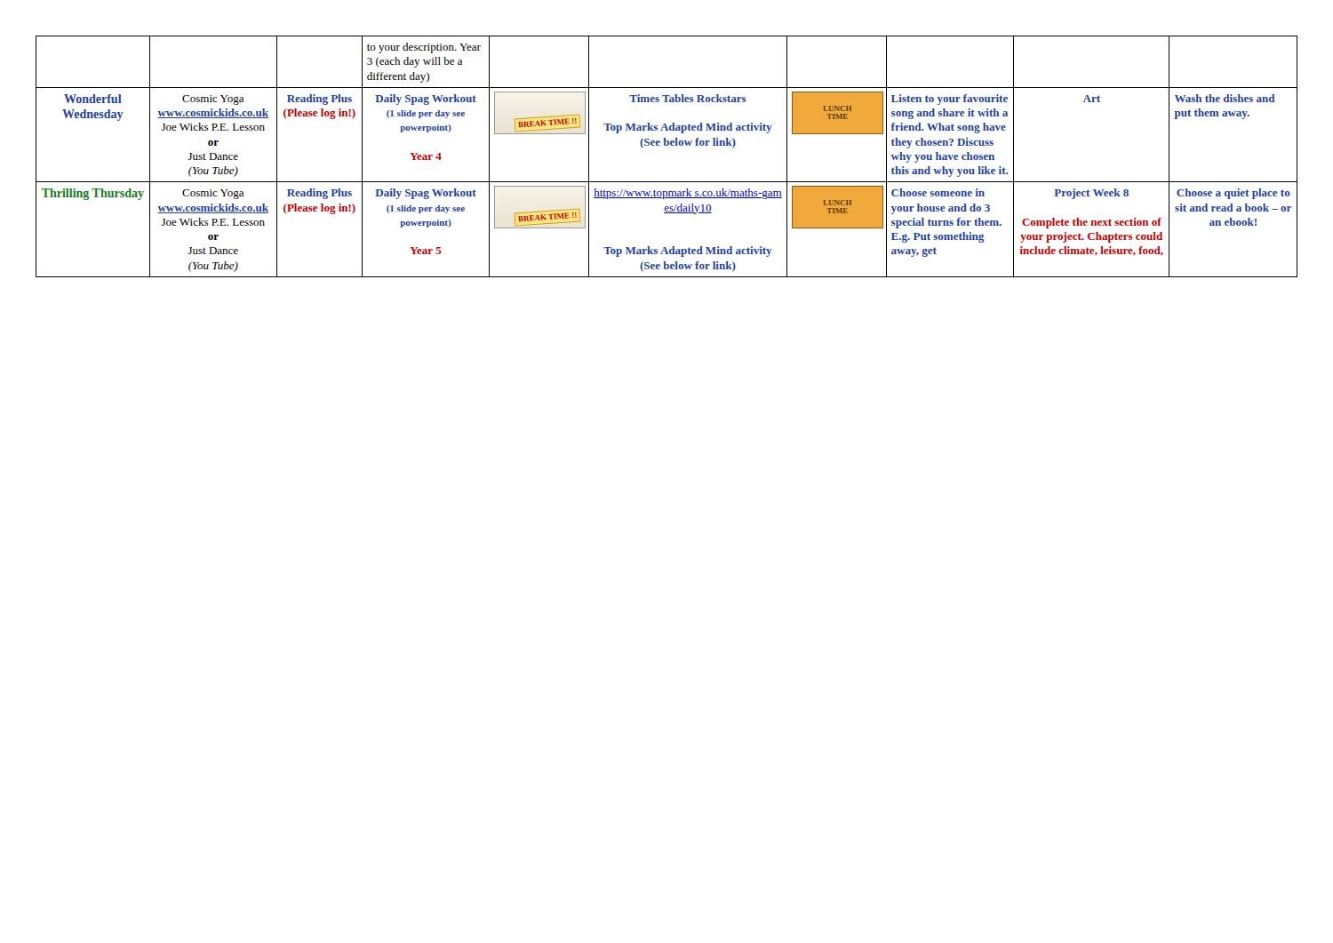| | | | to your description. Year 3 (each day will be a different day) | | | | | | |
| Wonderful Wednesday | Cosmic Yoga www.cosmickids.co.uk Joe Wicks P.E. Lesson or Just Dance (You Tube) | Reading Plus (Please log in!) | Daily Spag Workout (1 slide per day see powerpoint) Year 4 | BREAK TIME !! | Times Tables Rockstars Top Marks Adapted Mind activity (See below for link) | LUNCH TIME | Listen to your favourite song and share it with a friend. What song have they chosen? Discuss why you have chosen this and why you like it. | Art | Wash the dishes and put them away. |
| Thrilling Thursday | Cosmic Yoga www.cosmickids.co.uk Joe Wicks P.E. Lesson or Just Dance (You Tube) | Reading Plus (Please log in!) | Daily Spag Workout (1 slide per day see powerpoint) Year 5 | BREAK TIME !! | https://www.topmark s.co.uk/maths-games/daily10 Top Marks Adapted Mind activity (See below for link) | LUNCH TIME | Choose someone in your house and do 3 special turns for them. E.g. Put something away, get | Project Week 8 Complete the next section of your project. Chapters could include climate, leisure, food, | Choose a quiet place to sit and read a book – or an ebook! |